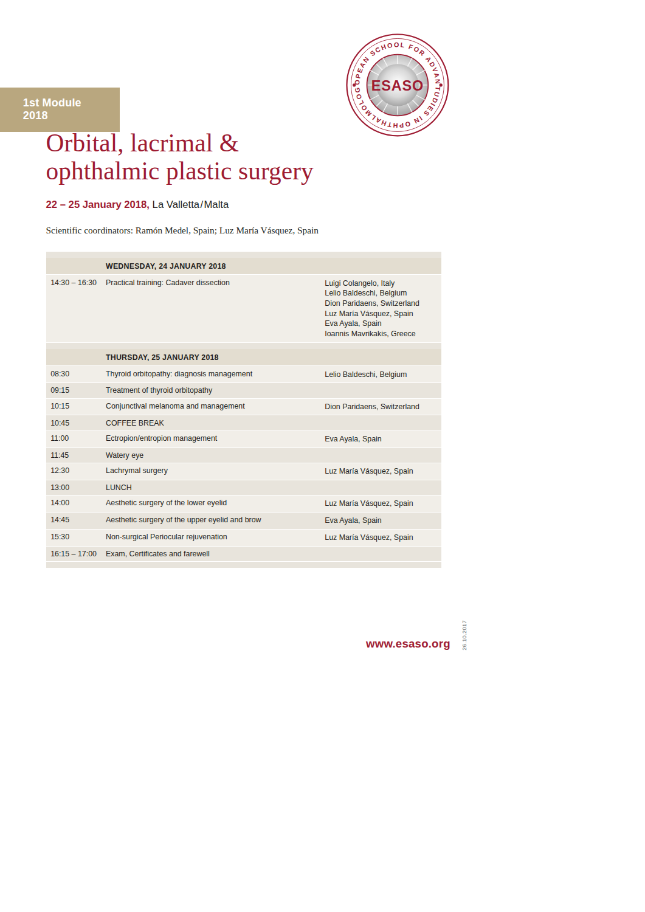1st Module 2018
EUROPEAN SCHOOL FOR ADVANCED STUDIES IN OPHTHALMOLOGY ESASO
Orbital, lacrimal &
ophthalmic plastic surgery
22 – 25 January 2018, La Valletta / Malta
Scientific coordinators: Ramón Medel, Spain; Luz María Vásquez, Spain
| | WEDNESDAY, 24 JANUARY 2018 | |
| 14:30 – 16:30 | Practical training: Cadaver dissection | Luigi Colangelo, Italy Lelio Baldeschi, Belgium Dion Paridaens, Switzerland Luz María Vásquez, Spain Eva Ayala, Spain Ioannis Mavrikakis, Greece |
| | THURSDAY, 25 JANUARY 2018 | |
| 08:30 | Thyroid orbitopathy: diagnosis management | Lelio Baldeschi, Belgium |
| 09:15 | Treatment of thyroid orbitopathy | |
| 10:15 | Conjunctival melanoma and management | Dion Paridaens, Switzerland |
| 10:45 | COFFEE BREAK | |
| 11:00 | Ectropion/entropion management | Eva Ayala, Spain |
| 11:45 | Watery eye | |
| 12:30 | Lachrymal surgery | Luz María Vásquez, Spain |
| 13:00 | LUNCH | |
| 14:00 | Aesthetic surgery of the lower eyelid | Luz María Vásquez, Spain |
| 14:45 | Aesthetic surgery of the upper eyelid and brow | Eva Ayala, Spain |
| 15:30 | Non-surgical Periocular rejuvenation | Luz María Vásquez, Spain |
| 16:15 – 17:00 | Exam, Certificates and farewell | |
www.esaso.org
26.10.2017